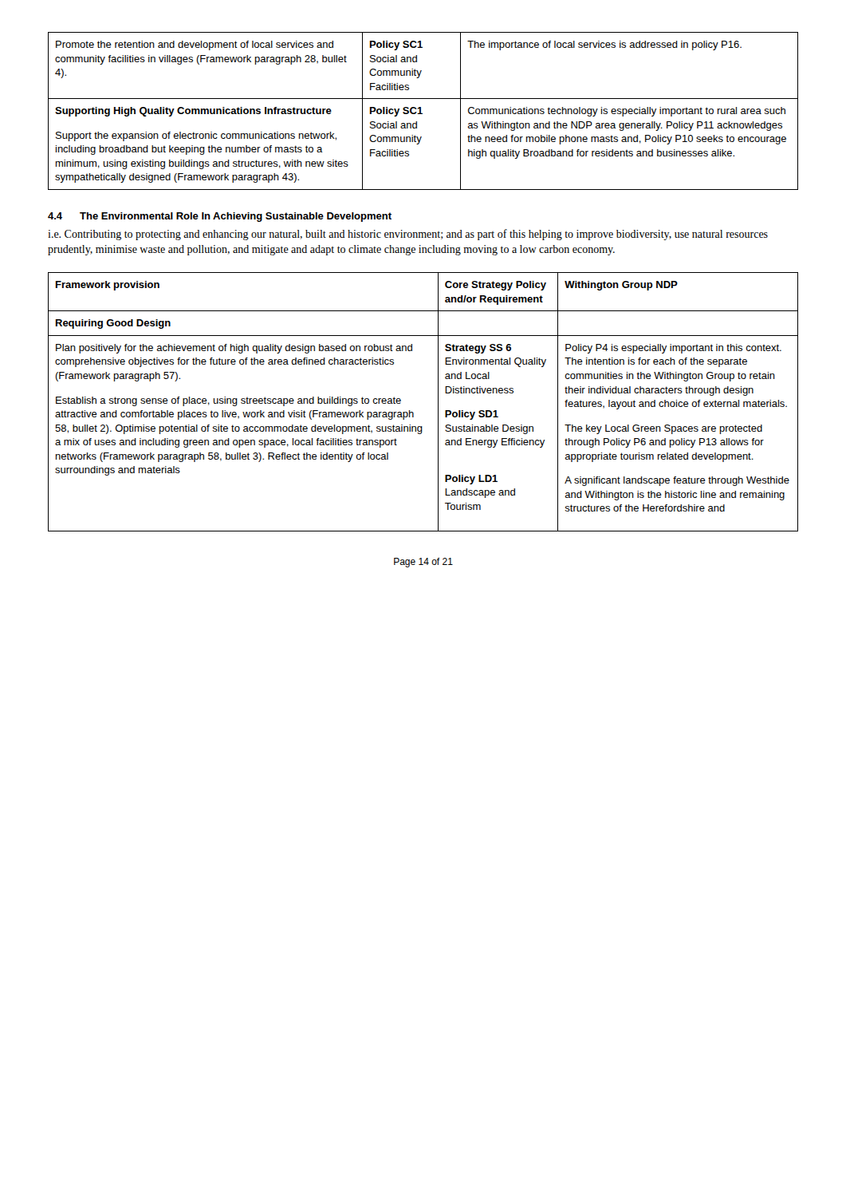| Promote the retention and development of local services and community facilities in villages (Framework paragraph 28, bullet 4). | Policy SC1 Social and Community Facilities | The importance of local services is addressed in policy P16. |
| Supporting High Quality Communications Infrastructure Support the expansion of electronic communications network, including broadband but keeping the number of masts to a minimum, using existing buildings and structures, with new sites sympathetically designed (Framework paragraph 43). | Policy SC1 Social and Community Facilities | Communications technology is especially important to rural area such as Withington and the NDP area generally. Policy P11 acknowledges the need for mobile phone masts and, Policy P10 seeks to encourage high quality Broadband for residents and businesses alike. |
4.4 The Environmental Role In Achieving Sustainable Development
i.e. Contributing to protecting and enhancing our natural, built and historic environment; and as part of this helping to improve biodiversity, use natural resources prudently, minimise waste and pollution, and mitigate and adapt to climate change including moving to a low carbon economy.
| Framework provision | Core Strategy Policy and/or Requirement | Withington Group NDP |
| --- | --- | --- |
| Requiring Good Design | | |
| Plan positively for the achievement of high quality design based on robust and comprehensive objectives for the future of the area defined characteristics (Framework paragraph 57). Establish a strong sense of place, using streetscape and buildings to create attractive and comfortable places to live, work and visit (Framework paragraph 58, bullet 2). Optimise potential of site to accommodate development, sustaining a mix of uses and including green and open space, local facilities transport networks (Framework paragraph 58, bullet 3). Reflect the identity of local surroundings and materials | Strategy SS 6 Environmental Quality and Local Distinctiveness Policy SD1 Sustainable Design and Energy Efficiency Policy LD1 Landscape and Tourism | Policy P4 is especially important in this context. The intention is for each of the separate communities in the Withington Group to retain their individual characters through design features, layout and choice of external materials. The key Local Green Spaces are protected through Policy P6 and policy P13 allows for appropriate tourism related development. A significant landscape feature through Westhide and Withington is the historic line and remaining structures of the Herefordshire and |
Page 14 of 21